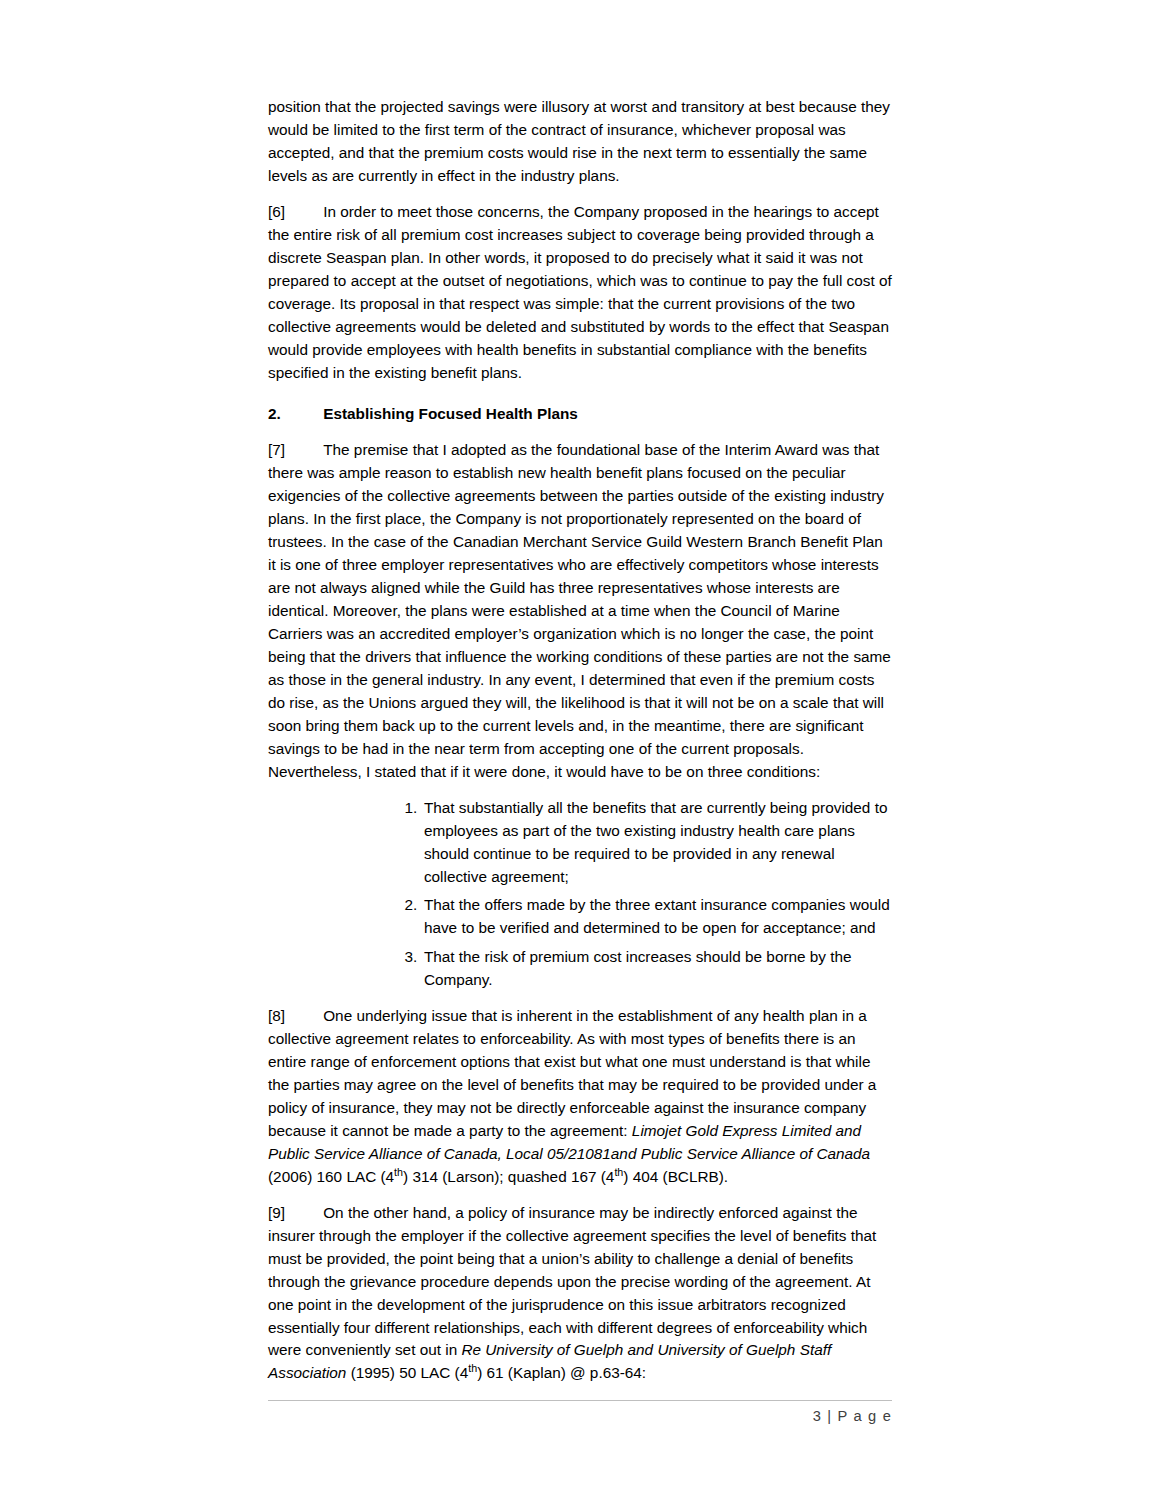position that the projected savings were illusory at worst and transitory at best because they would be limited to the first term of the contract of insurance, whichever proposal was accepted, and that the premium costs would rise in the next term to essentially the same levels as are currently in effect in the industry plans.
[6] In order to meet those concerns, the Company proposed in the hearings to accept the entire risk of all premium cost increases subject to coverage being provided through a discrete Seaspan plan. In other words, it proposed to do precisely what it said it was not prepared to accept at the outset of negotiations, which was to continue to pay the full cost of coverage. Its proposal in that respect was simple: that the current provisions of the two collective agreements would be deleted and substituted by words to the effect that Seaspan would provide employees with health benefits in substantial compliance with the benefits specified in the existing benefit plans.
2. Establishing Focused Health Plans
[7] The premise that I adopted as the foundational base of the Interim Award was that there was ample reason to establish new health benefit plans focused on the peculiar exigencies of the collective agreements between the parties outside of the existing industry plans. In the first place, the Company is not proportionately represented on the board of trustees. In the case of the Canadian Merchant Service Guild Western Branch Benefit Plan it is one of three employer representatives who are effectively competitors whose interests are not always aligned while the Guild has three representatives whose interests are identical. Moreover, the plans were established at a time when the Council of Marine Carriers was an accredited employer’s organization which is no longer the case, the point being that the drivers that influence the working conditions of these parties are not the same as those in the general industry. In any event, I determined that even if the premium costs do rise, as the Unions argued they will, the likelihood is that it will not be on a scale that will soon bring them back up to the current levels and, in the meantime, there are significant savings to be had in the near term from accepting one of the current proposals. Nevertheless, I stated that if it were done, it would have to be on three conditions:
That substantially all the benefits that are currently being provided to employees as part of the two existing industry health care plans should continue to be required to be provided in any renewal collective agreement;
That the offers made by the three extant insurance companies would have to be verified and determined to be open for acceptance; and
That the risk of premium cost increases should be borne by the Company.
[8] One underlying issue that is inherent in the establishment of any health plan in a collective agreement relates to enforceability. As with most types of benefits there is an entire range of enforcement options that exist but what one must understand is that while the parties may agree on the level of benefits that may be required to be provided under a policy of insurance, they may not be directly enforceable against the insurance company because it cannot be made a party to the agreement: Limojet Gold Express Limited and Public Service Alliance of Canada, Local 05/21081and Public Service Alliance of Canada (2006) 160 LAC (4th) 314 (Larson); quashed 167 (4th) 404 (BCLRB).
[9] On the other hand, a policy of insurance may be indirectly enforced against the insurer through the employer if the collective agreement specifies the level of benefits that must be provided, the point being that a union’s ability to challenge a denial of benefits through the grievance procedure depends upon the precise wording of the agreement. At one point in the development of the jurisprudence on this issue arbitrators recognized essentially four different relationships, each with different degrees of enforceability which were conveniently set out in Re University of Guelph and University of Guelph Staff Association (1995) 50 LAC (4th) 61 (Kaplan) @ p.63-64:
3 | P a g e